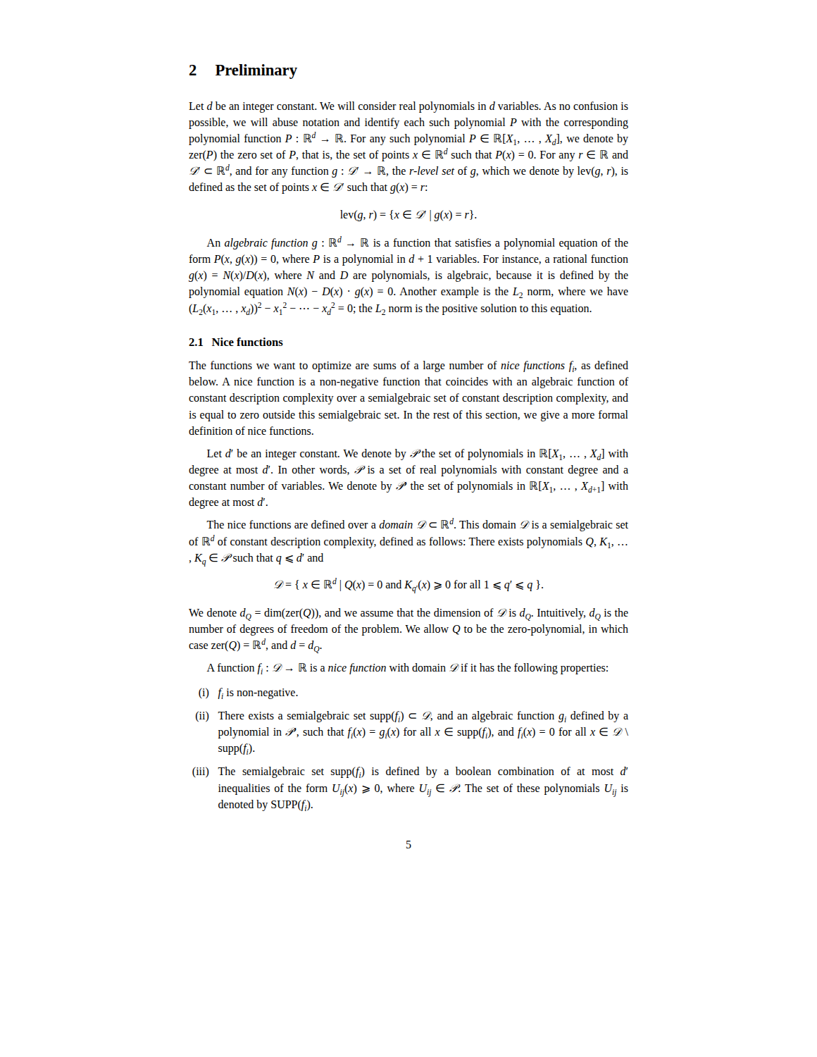2 Preliminary
Let d be an integer constant. We will consider real polynomials in d variables. As no confusion is possible, we will abuse notation and identify each such polynomial P with the corresponding polynomial function P : ℝd → ℝ. For any such polynomial P ∈ ℝ[X1, … , Xd], we denote by zer(P) the zero set of P, that is, the set of points x ∈ ℝd such that P(x) = 0. For any r ∈ ℝ and 𝒟′ ⊂ ℝd, and for any function g : 𝒟′ → ℝ, the r-level set of g, which we denote by lev(g, r), is defined as the set of points x ∈ 𝒟′ such that g(x) = r:
lev(g, r) = {x ∈ 𝒟′ | g(x) = r}.
An algebraic function g : ℝd → ℝ is a function that satisfies a polynomial equation of the form P(x, g(x)) = 0, where P is a polynomial in d + 1 variables. For instance, a rational function g(x) = N(x)/D(x), where N and D are polynomials, is algebraic, because it is defined by the polynomial equation N(x) − D(x) · g(x) = 0. Another example is the L2 norm, where we have (L2(x1, … , xd))2 − x12 − ⋯ − xd2 = 0; the L2 norm is the positive solution to this equation.
2.1 Nice functions
The functions we want to optimize are sums of a large number of nice functions fi, as defined below. A nice function is a non-negative function that coincides with an algebraic function of constant description complexity over a semialgebraic set of constant description complexity, and is equal to zero outside this semialgebraic set. In the rest of this section, we give a more formal definition of nice functions.
Let d′ be an integer constant. We denote by 𝒫 the set of polynomials in ℝ[X1, … , Xd] with degree at most d′. In other words, 𝒫 is a set of real polynomials with constant degree and a constant number of variables. We denote by 𝒫′ the set of polynomials in ℝ[X1, … , Xd+1] with degree at most d′.
The nice functions are defined over a domain 𝒟 ⊂ ℝd. This domain 𝒟 is a semialgebraic set of ℝd of constant description complexity, defined as follows: There exists polynomials Q, K1, … , Kq ∈ 𝒫 such that q ⩽ d′ and
𝒟 = { x ∈ ℝd | Q(x) = 0 and Kq′(x) ⩾ 0 for all 1 ⩽ q′ ⩽ q }.
We denote dQ = dim(zer(Q)), and we assume that the dimension of 𝒟 is dQ. Intuitively, dQ is the number of degrees of freedom of the problem. We allow Q to be the zero-polynomial, in which case zer(Q) = ℝd, and d = dQ.
A function fi : 𝒟 → ℝ is a nice function with domain 𝒟 if it has the following properties:
(i) fi is non-negative.
(ii) There exists a semialgebraic set supp(fi) ⊂ 𝒟, and an algebraic function gi defined by a polynomial in 𝒫′, such that fi(x) = gi(x) for all x ∈ supp(fi), and fi(x) = 0 for all x ∈ 𝒟 \ supp(fi).
(iii) The semialgebraic set supp(fi) is defined by a boolean combination of at most d′ inequalities of the form Uij(x) ⩾ 0, where Uij ∈ 𝒫. The set of these polynomials Uij is denoted by SUPP(fi).
5